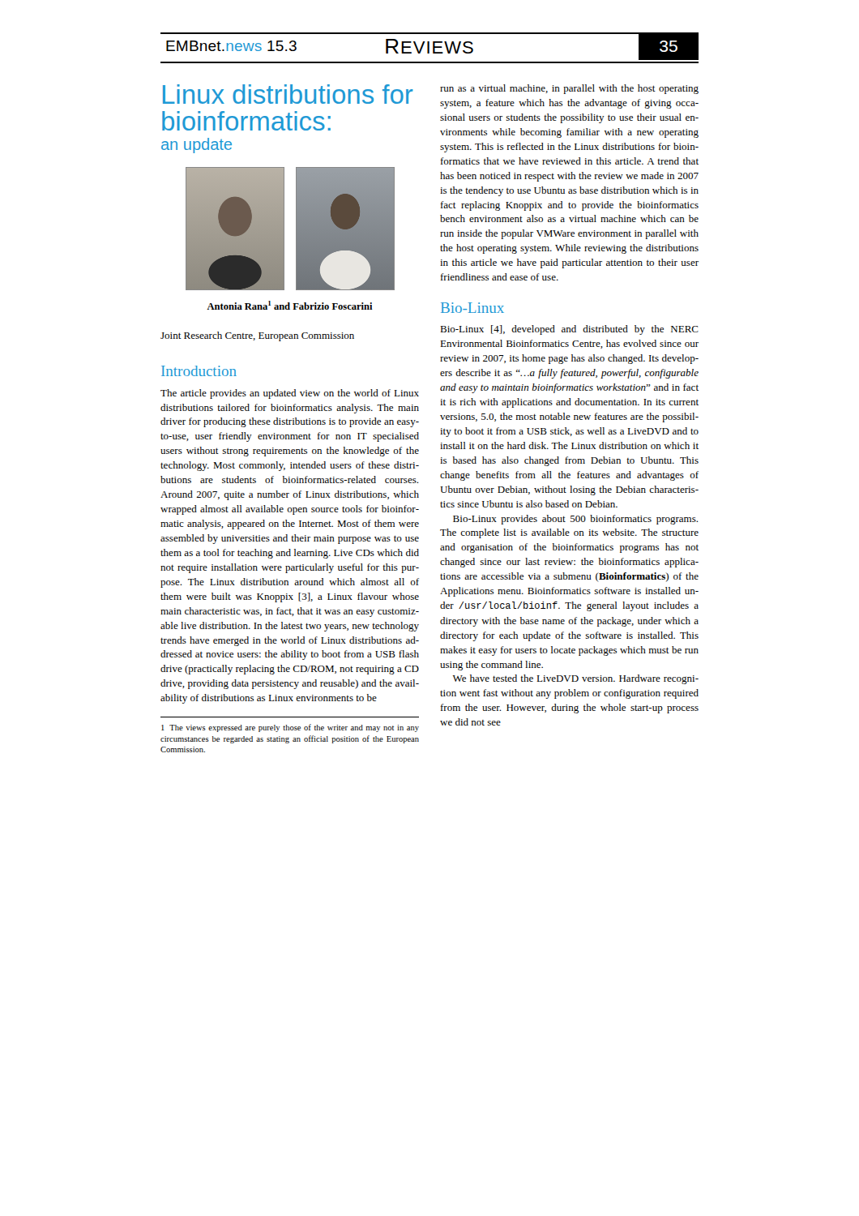REVIEWS
EMBnet.news 15.3
35
Linux distributions for bioinformatics:
an update
Antonia Rana1 and Fabrizio Foscarini
Joint Research Centre, European Commission
Introduction
The article provides an updated view on the world of Linux distributions tailored for bioinformatics analysis. The main driver for producing these distributions is to provide an easy-to-use, user friendly environment for non IT specialised users without strong requirements on the knowledge of the technology. Most commonly, intended users of these distributions are students of bioinformatics-related courses. Around 2007, quite a number of Linux distributions, which wrapped almost all available open source tools for bioinformatic analysis, appeared on the Internet. Most of them were assembled by universities and their main purpose was to use them as a tool for teaching and learning. Live CDs which did not require installation were particularly useful for this purpose. The Linux distribution around which almost all of them were built was Knoppix [3], a Linux flavour whose main characteristic was, in fact, that it was an easy customizable live distribution. In the latest two years, new technology trends have emerged in the world of Linux distributions addressed at novice users: the ability to boot from a USB flash drive (practically replacing the CD/ROM, not requiring a CD drive, providing data persistency and reusable) and the availability of distributions as Linux environments to be
1 The views expressed are purely those of the writer and may not in any circumstances be regarded as stating an official position of the European Commission.
run as a virtual machine, in parallel with the host operating system, a feature which has the advantage of giving occasional users or students the possibility to use their usual environments while becoming familiar with a new operating system. This is reflected in the Linux distributions for bioinformatics that we have reviewed in this article. A trend that has been noticed in respect with the review we made in 2007 is the tendency to use Ubuntu as base distribution which is in fact replacing Knoppix and to provide the bioinformatics bench environment also as a virtual machine which can be run inside the popular VMWare environment in parallel with the host operating system. While reviewing the distributions in this article we have paid particular attention to their user friendliness and ease of use.
Bio-Linux
Bio-Linux [4], developed and distributed by the NERC Environmental Bioinformatics Centre, has evolved since our review in 2007, its home page has also changed. Its developers describe it as “…a fully featured, powerful, configurable and easy to maintain bioinformatics workstation” and in fact it is rich with applications and documentation. In its current versions, 5.0, the most notable new features are the possibility to boot it from a USB stick, as well as a LiveDVD and to install it on the hard disk. The Linux distribution on which it is based has also changed from Debian to Ubuntu. This change benefits from all the features and advantages of Ubuntu over Debian, without losing the Debian characteristics since Ubuntu is also based on Debian.
Bio-Linux provides about 500 bioinformatics programs. The complete list is available on its website. The structure and organisation of the bioinformatics programs has not changed since our last review: the bioinformatics applications are accessible via a submenu (Bioinformatics) of the Applications menu. Bioinformatics software is installed under /usr/local/bioinf. The general layout includes a directory with the base name of the package, under which a directory for each update of the software is installed. This makes it easy for users to locate packages which must be run using the command line.
We have tested the LiveDVD version. Hardware recognition went fast without any problem or configuration required from the user. However, during the whole start-up process we did not see